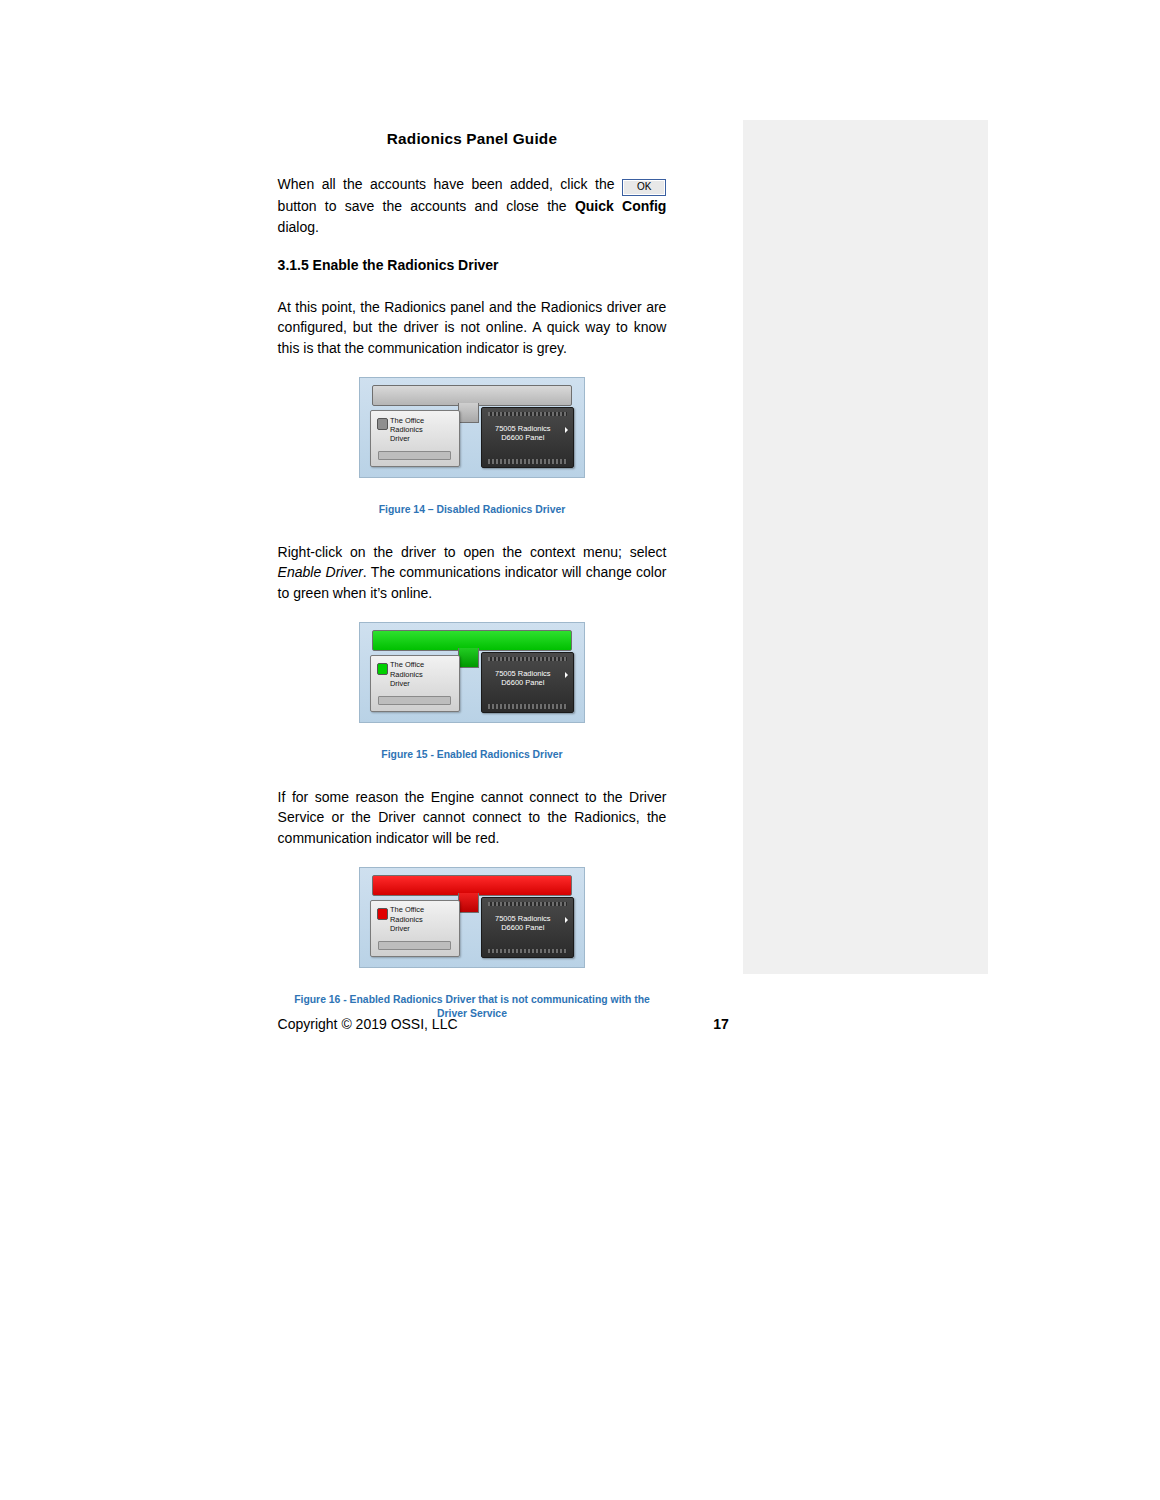Radionics Panel Guide
When all the accounts have been added, click the OKbutton to save the accounts and close the Quick Config dialog.
3.1.5 Enable the Radionics Driver
At this point, the Radionics panel and the Radionics driver are configured, but the driver is not online. A quick way to know this is that the communication indicator is grey.
The Office
Radionics
Driver
75005 Radionics
D6600 Panel
Figure 14 – Disabled Radionics Driver
Right-click on the driver to open the context menu; select Enable Driver. The communications indicator will change color to green when it’s online.
The Office
Radionics
Driver
75005 Radionics
D6600 Panel
Figure 15 - Enabled Radionics Driver
If for some reason the Engine cannot connect to the Driver Service or the Driver cannot connect to the Radionics, the communication indicator will be red.
The Office
Radionics
Driver
75005 Radionics
D6600 Panel
Figure 16 - Enabled Radionics Driver that is not communicating with the
Driver Service
Copyright © 2019 OSSI, LLC 17